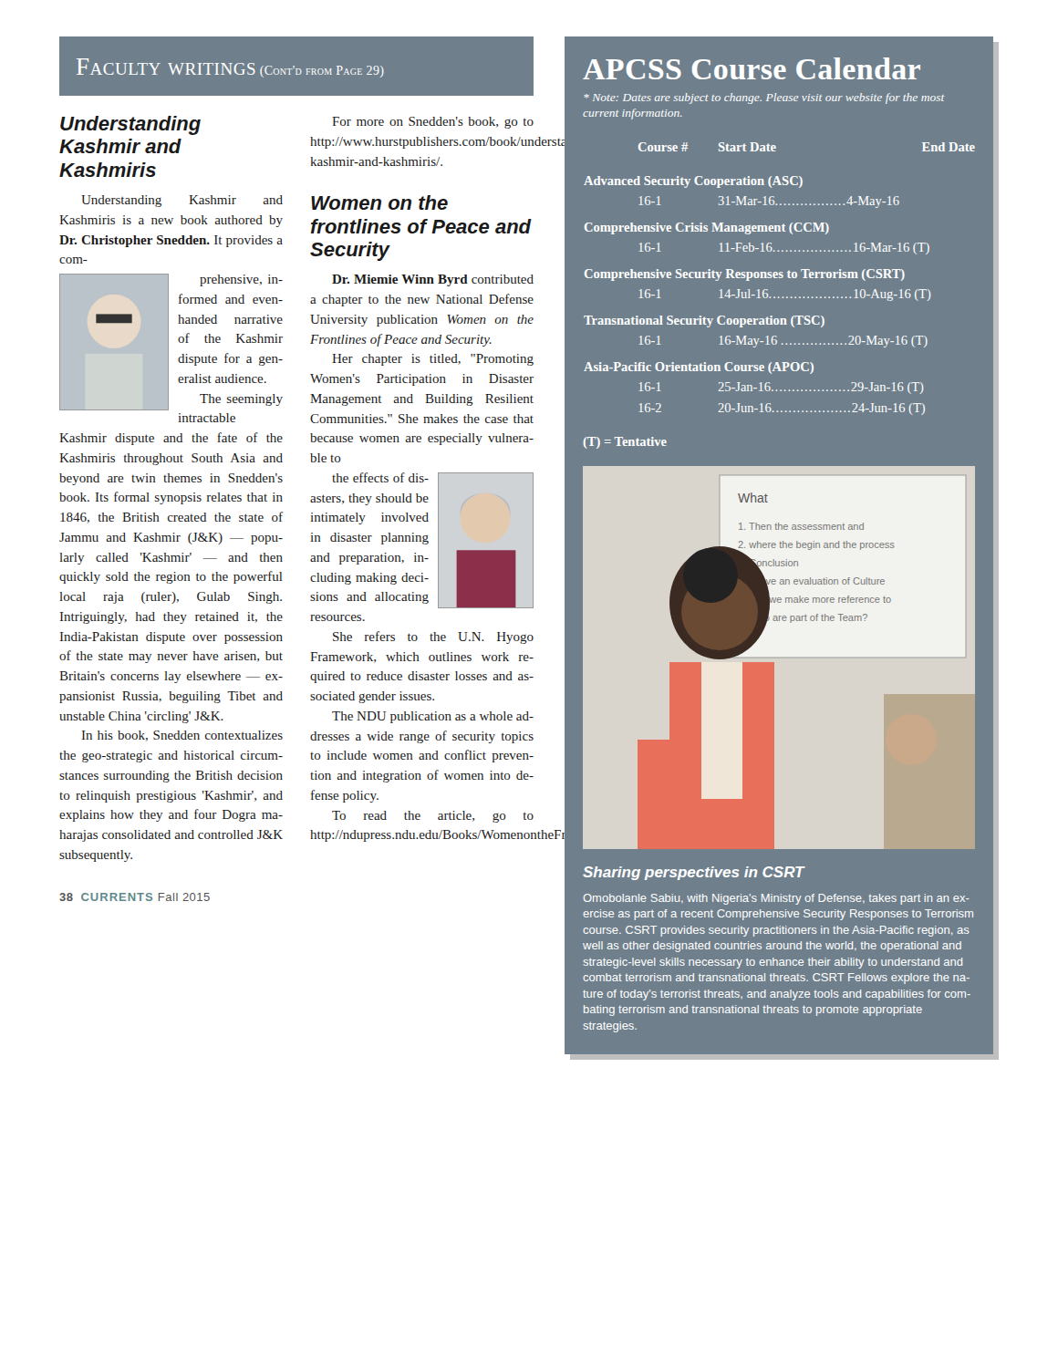Faculty writings
(Cont'd from Page 29)
Understanding Kashmir and Kashmiris
Understanding Kashmir and Kashmiris is a new book authored by Dr. Christopher Snedden. It provides a com-
prehensive, informed and even-handed narrative of the Kashmir dispute for a generalist audience.
The seemingly intractable Kashmir dispute and the fate of the Kashmiris throughout South Asia and beyond are twin themes in Snedden's book. Its formal synopsis relates that in 1846, the British created the state of Jammu and Kashmir (J&K) — popularly called 'Kashmir' — and then quickly sold the region to the powerful local raja (ruler), Gulab Singh. Intriguingly, had they retained it, the India-Pakistan dispute over possession of the state may never have arisen, but Britain's concerns lay elsewhere — expansionist Russia, beguiling Tibet and unstable China 'circling' J&K.
In his book, Snedden contextualizes the geo-strategic and historical circumstances surrounding the British decision to relinquish prestigious 'Kashmir', and explains how they and four Dogra maharajas consolidated and controlled J&K subsequently.
For more on Snedden's book, go to http://www.hurstpublishers.com/book/understanding-kashmir-and-kashmiris/.
Women on the frontlines of Peace and Security
Dr. Miemie Winn Byrd contributed a chapter to the new National Defense University publication Women on the Frontlines of Peace and Security.
Her chapter is titled, "Promoting Women's Participation in Disaster Management and Building Resilient Communities." She makes the case that because women are especially vulnerable to
the effects of disasters, they should be intimately involved in disaster planning and preparation, including making decisions and allocating resources.
She refers to the U.N. Hyogo Framework, which outlines work required to reduce disaster losses and associated gender issues.
The NDU publication as a whole addresses a wide range of security topics to include women and conflict prevention and integration of women into defense policy.
To read the article, go to http://ndupress.ndu.edu/Books/WomenontheFrontlinesofPeaceandSecurity/WPSSectionV.aspx#ch16.
38 CURRENTS Fall 2015
APCSS Course Calendar
* Note: Dates are subject to change. Please visit our website for the most current information.
| Course # | Start Date | End Date |
| --- | --- | --- |
| Advanced Security Cooperation (ASC) |
| 16-1 | 31-Mar-16 ................. 4-May-16 |
| Comprehensive Crisis Management (CCM) |
| 16-1 | 11-Feb-16 ................... 16-Mar-16 (T) |
| Comprehensive Security Responses to Terrorism (CSRT) |
| 16-1 | 14-Jul-16 .................... 10-Aug-16 (T) |
| Transnational Security Cooperation (TSC) |
| 16-1 | 16-May-16 ................ 20-May-16 (T) |
| Asia-Pacific Orientation Course (APOC) |
| 16-1 | 25-Jan-16 ................... 29-Jan-16 (T) |
| 16-2 | 20-Jun-16 ................... 24-Jun-16 (T) |
(T) = Tentative
Sharing perspectives in CSRT
Omobolanle Sabiu, with Nigeria's Ministry of Defense, takes part in an exercise as part of a recent Comprehensive Security Responses to Terrorism course. CSRT provides security practitioners in the Asia-Pacific region, as well as other designated countries around the world, the operational and strategic-level skills necessary to enhance their ability to understand and combat terrorism and transnational threats. CSRT Fellows explore the nature of today's terrorist threats, and analyze tools and capabilities for combating terrorism and transnational threats to promote appropriate strategies.